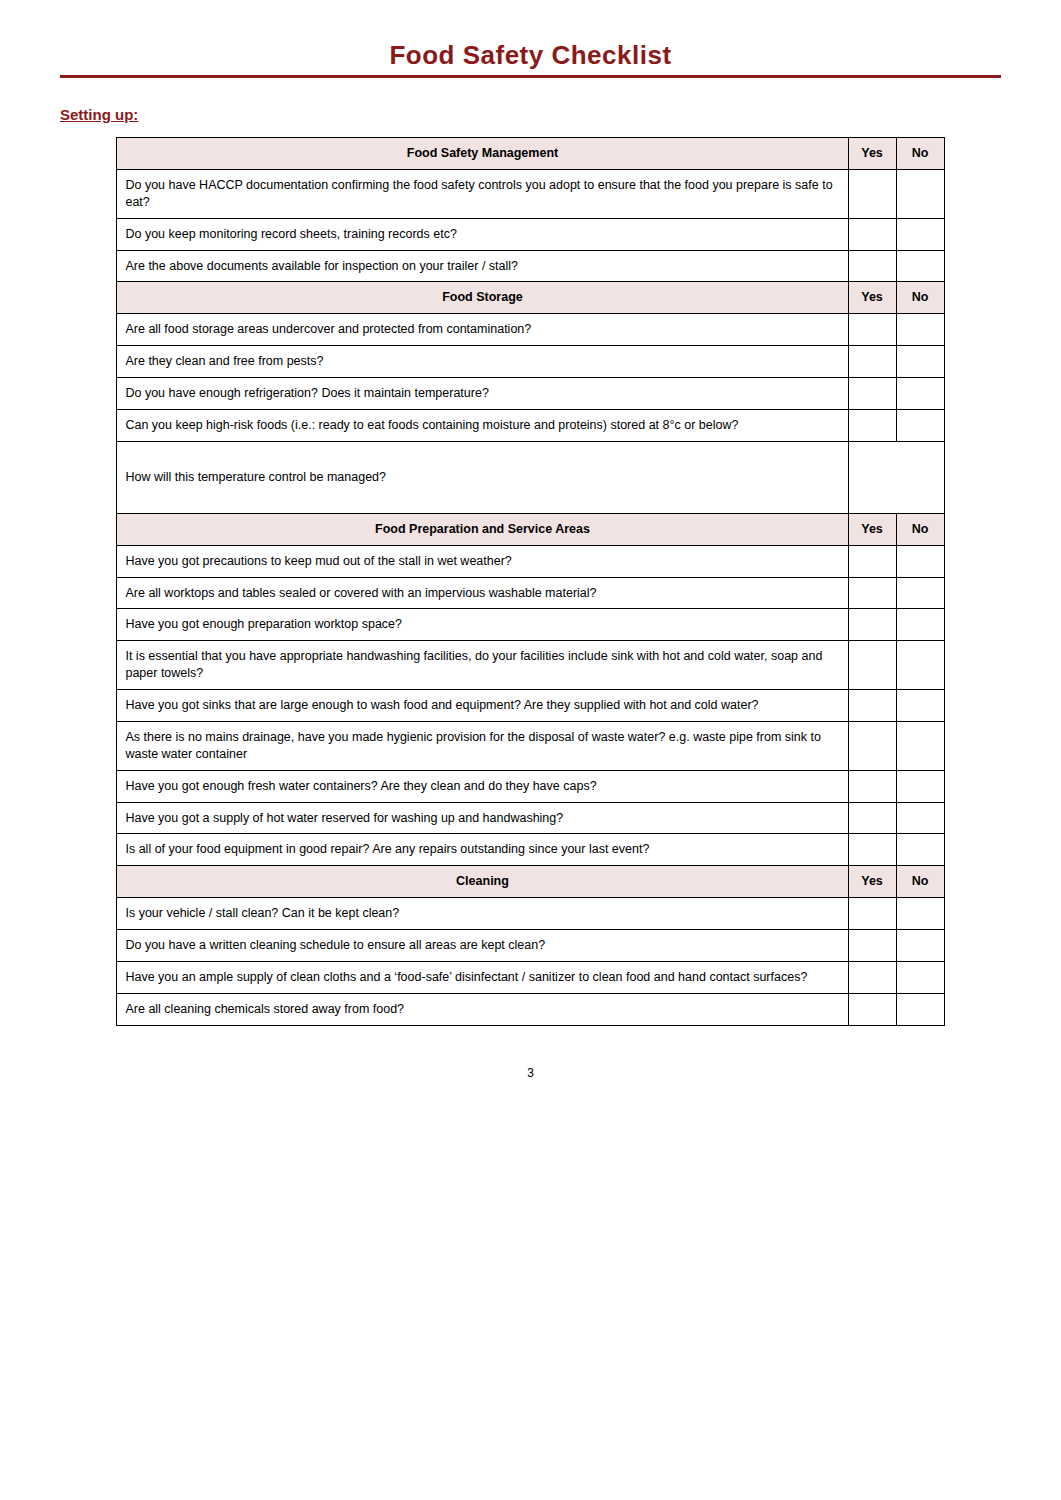Food Safety Checklist
Setting up:
| Food Safety Management | Yes | No |
| --- | --- | --- |
| Do you have HACCP documentation confirming the food safety controls you adopt to ensure that the food you prepare is safe to eat? | | |
| Do you keep monitoring record sheets, training records etc? | | |
| Are the above documents available for inspection on your trailer / stall? | | |
| Food Storage | Yes | No |
| Are all food storage areas undercover and protected from contamination? | | |
| Are they clean and free from pests? | | |
| Do you have enough refrigeration? Does it maintain temperature? | | |
| Can you keep high-risk foods (i.e.: ready to eat foods containing moisture and proteins) stored at 8°c or below? | | |
| How will this temperature control be managed? | |
| Food Preparation and Service Areas | Yes | No |
| Have you got precautions to keep mud out of the stall in wet weather? | | |
| Are all worktops and tables sealed or covered with an impervious washable material? | | |
| Have you got enough preparation worktop space? | | |
| It is essential that you have appropriate handwashing facilities, do your facilities include sink with hot and cold water, soap and paper towels? | | |
| Have you got sinks that are large enough to wash food and equipment? Are they supplied with hot and cold water? | | |
| As there is no mains drainage, have you made hygienic provision for the disposal of waste water? e.g. waste pipe from sink to waste water container | | |
| Have you got enough fresh water containers? Are they clean and do they have caps? | | |
| Have you got a supply of hot water reserved for washing up and handwashing? | | |
| Is all of your food equipment in good repair? Are any repairs outstanding since your last event? | | |
| Cleaning | Yes | No |
| Is your vehicle / stall clean? Can it be kept clean? | | |
| Do you have a written cleaning schedule to ensure all areas are kept clean? | | |
| Have you an ample supply of clean cloths and a ‘food-safe’ disinfectant / sanitizer to clean food and hand contact surfaces? | | |
| Are all cleaning chemicals stored away from food? | | |
3